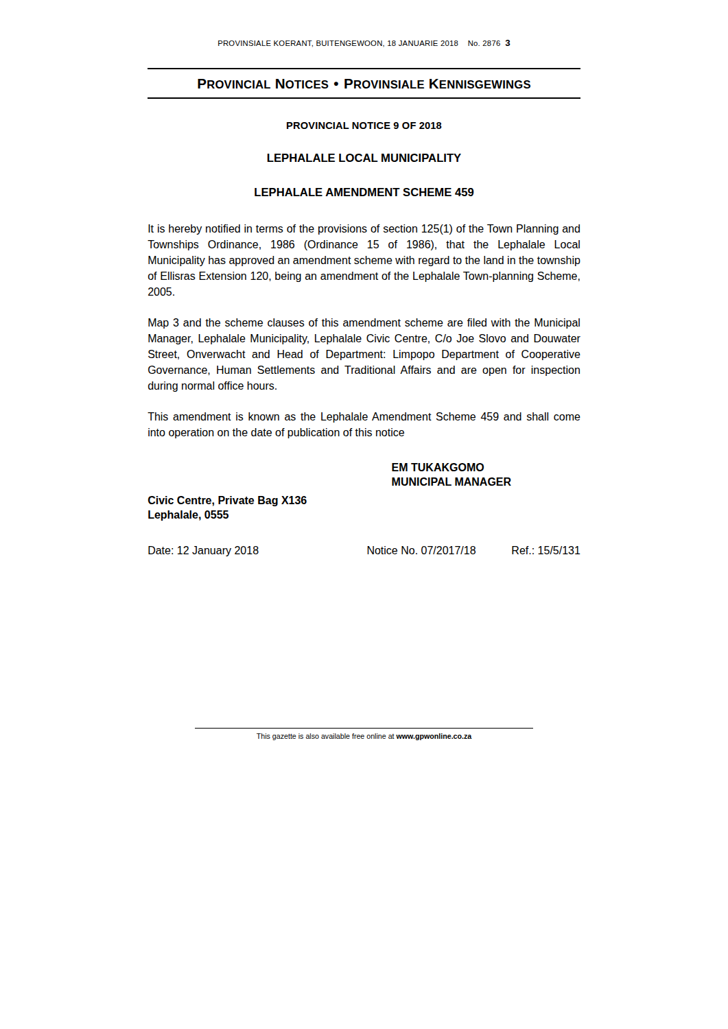PROVINSIALE KOERANT, BUITENGEWOON, 18 JANUARIE 2018 No. 2876 3
PROVINCIAL NOTICES•PROVINSIALE KENNISGEWINGS
PROVINCIAL NOTICE 9 OF 2018
LEPHALALE LOCAL MUNICIPALITY
LEPHALALE AMENDMENT SCHEME 459
It is hereby notified in terms of the provisions of section 125(1) of the Town Planning and Townships Ordinance, 1986 (Ordinance 15 of 1986), that the Lephalale Local Municipality has approved an amendment scheme with regard to the land in the township of Ellisras Extension 120, being an amendment of the Lephalale Town-planning Scheme, 2005.
Map 3 and the scheme clauses of this amendment scheme are filed with the Municipal Manager, Lephalale Municipality, Lephalale Civic Centre, C/o Joe Slovo and Douwater Street, Onverwacht and Head of Department: Limpopo Department of Cooperative Governance, Human Settlements and Traditional Affairs and are open for inspection during normal office hours.
This amendment is known as the Lephalale Amendment Scheme 459 and shall come into operation on the date of publication of this notice
EM TUKAKGOMO
MUNICIPAL MANAGER
Civic Centre, Private Bag X136
Lephalale, 0555
Date: 12 January 2018 Notice No. 07/2017/18 Ref.: 15/5/131
This gazette is also available free online at www.gpwonline.co.za